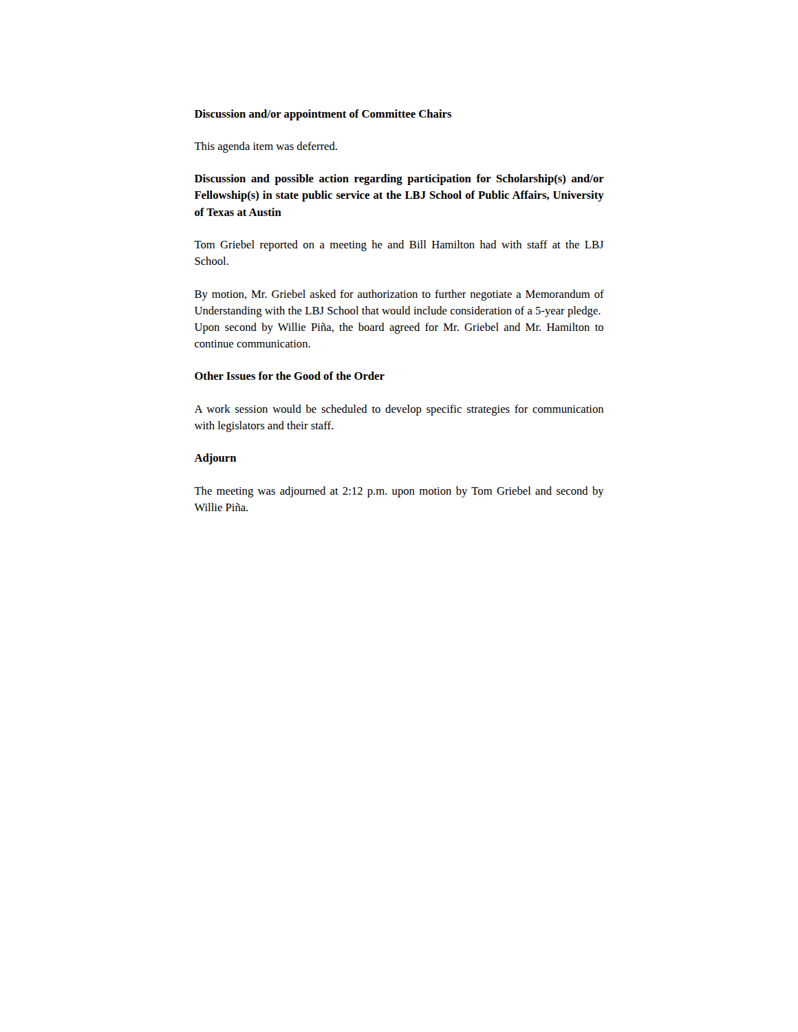Discussion and/or appointment of Committee Chairs
This agenda item was deferred.
Discussion and possible action regarding participation for Scholarship(s) and/or Fellowship(s) in state public service at the LBJ School of Public Affairs, University of Texas at Austin
Tom Griebel reported on a meeting he and Bill Hamilton had with staff at the LBJ School.
By motion, Mr. Griebel asked for authorization to further negotiate a Memorandum of Understanding with the LBJ School that would include consideration of a 5-year pledge. Upon second by Willie Piña, the board agreed for Mr. Griebel and Mr. Hamilton to continue communication.
Other Issues for the Good of the Order
A work session would be scheduled to develop specific strategies for communication with legislators and their staff.
Adjourn
The meeting was adjourned at 2:12 p.m. upon motion by Tom Griebel and second by Willie Piña.